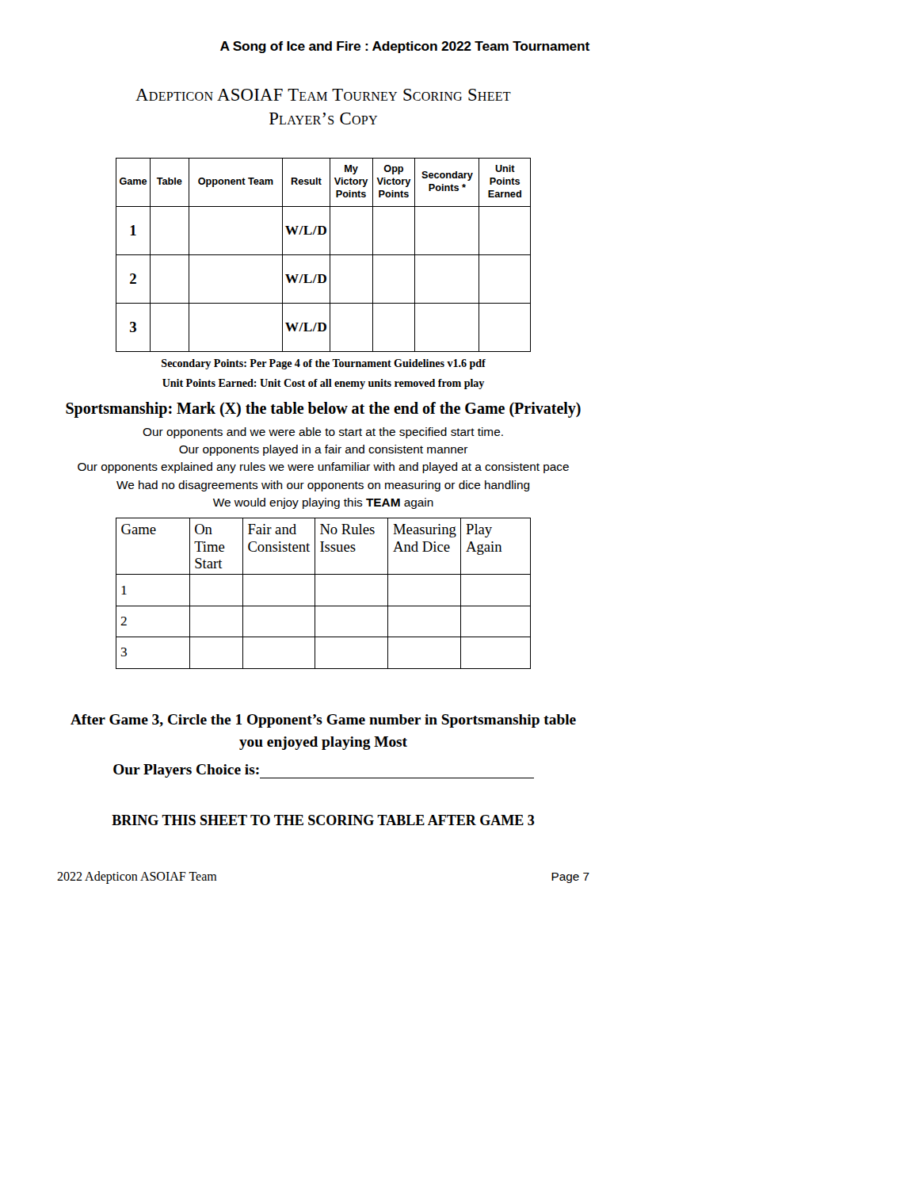A Song of Ice and Fire : Adepticon 2022 Team Tournament
Adepticon ASOIAF Team Tourney Scoring Sheet
Player’s Copy
| Game | Table | Opponent Team | Result | My Victory Points | Opp Victory Points | Secondary Points * | Unit Points Earned |
| --- | --- | --- | --- | --- | --- | --- | --- |
| 1 | | | W/L/D | | | | |
| 2 | | | W/L/D | | | | |
| 3 | | | W/L/D | | | | |
Secondary Points: Per Page 4 of the Tournament Guidelines v1.6 pdf
Unit Points Earned: Unit Cost of all enemy units removed from play
Sportsmanship: Mark (X) the table below at the end of the Game (Privately)
Our opponents and we were able to start at the specified start time.
Our opponents played in a fair and consistent manner
Our opponents explained any rules we were unfamiliar with and played at a consistent pace
We had no disagreements with our opponents on measuring or dice handling
We would enjoy playing this TEAM again
| Game | On Time Start | Fair and Consistent | No Rules Issues | Measuring And Dice | Play Again |
| --- | --- | --- | --- | --- | --- |
| 1 | | | | | |
| 2 | | | | | |
| 3 | | | | | |
After Game 3, Circle the 1 Opponent’s Game number in Sportsmanship table
you enjoyed playing Most
Our Players Choice is:
BRING THIS SHEET TO THE SCORING TABLE AFTER GAME 3
2022 Adepticon ASOIAF Team
Page 7